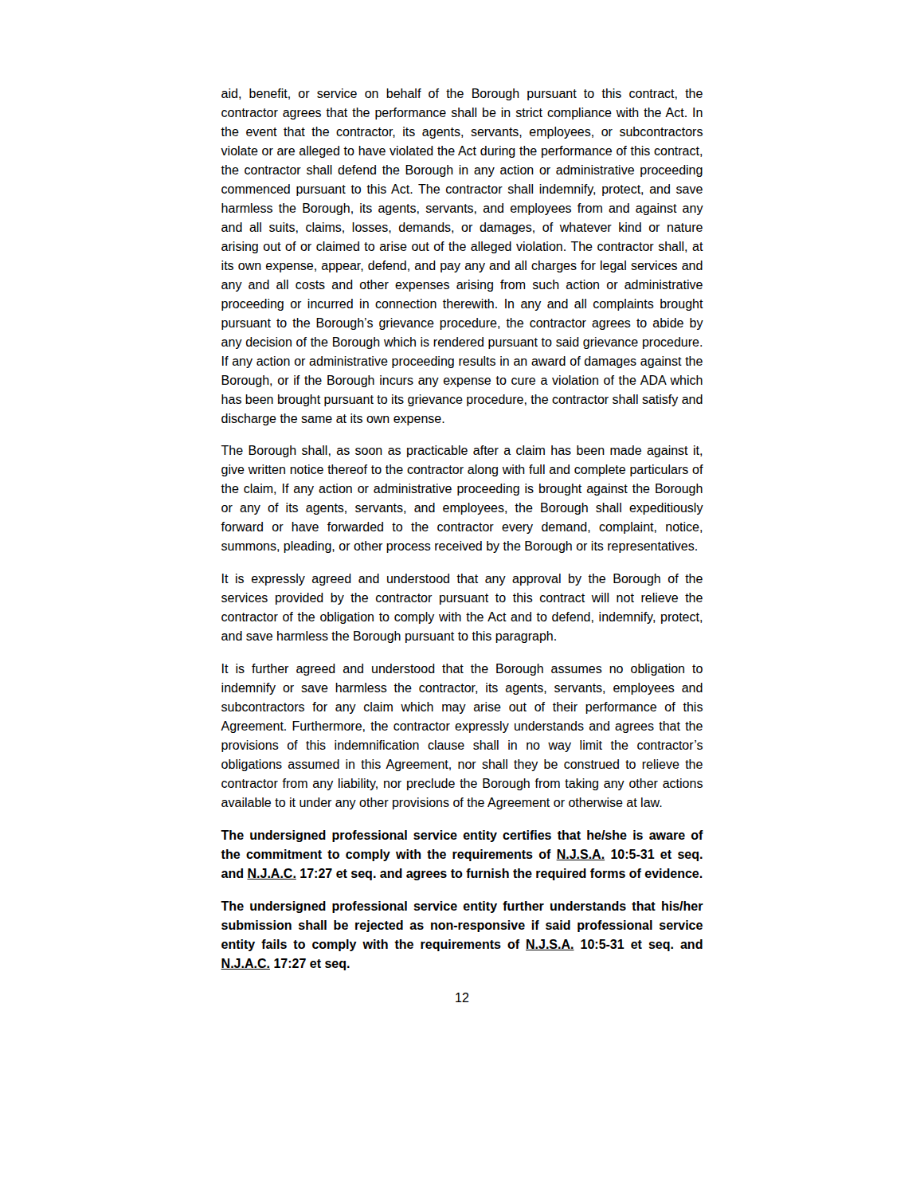aid, benefit, or service on behalf of the Borough pursuant to this contract, the contractor agrees that the performance shall be in strict compliance with the Act. In the event that the contractor, its agents, servants, employees, or subcontractors violate or are alleged to have violated the Act during the performance of this contract, the contractor shall defend the Borough in any action or administrative proceeding commenced pursuant to this Act. The contractor shall indemnify, protect, and save harmless the Borough, its agents, servants, and employees from and against any and all suits, claims, losses, demands, or damages, of whatever kind or nature arising out of or claimed to arise out of the alleged violation. The contractor shall, at its own expense, appear, defend, and pay any and all charges for legal services and any and all costs and other expenses arising from such action or administrative proceeding or incurred in connection therewith. In any and all complaints brought pursuant to the Borough’s grievance procedure, the contractor agrees to abide by any decision of the Borough which is rendered pursuant to said grievance procedure. If any action or administrative proceeding results in an award of damages against the Borough, or if the Borough incurs any expense to cure a violation of the ADA which has been brought pursuant to its grievance procedure, the contractor shall satisfy and discharge the same at its own expense.
The Borough shall, as soon as practicable after a claim has been made against it, give written notice thereof to the contractor along with full and complete particulars of the claim, If any action or administrative proceeding is brought against the Borough or any of its agents, servants, and employees, the Borough shall expeditiously forward or have forwarded to the contractor every demand, complaint, notice, summons, pleading, or other process received by the Borough or its representatives.
It is expressly agreed and understood that any approval by the Borough of the services provided by the contractor pursuant to this contract will not relieve the contractor of the obligation to comply with the Act and to defend, indemnify, protect, and save harmless the Borough pursuant to this paragraph.
It is further agreed and understood that the Borough assumes no obligation to indemnify or save harmless the contractor, its agents, servants, employees and subcontractors for any claim which may arise out of their performance of this Agreement. Furthermore, the contractor expressly understands and agrees that the provisions of this indemnification clause shall in no way limit the contractor’s obligations assumed in this Agreement, nor shall they be construed to relieve the contractor from any liability, nor preclude the Borough from taking any other actions available to it under any other provisions of the Agreement or otherwise at law.
The undersigned professional service entity certifies that he/she is aware of the commitment to comply with the requirements of N.J.S.A. 10:5-31 et seq. and N.J.A.C. 17:27 et seq. and agrees to furnish the required forms of evidence.
The undersigned professional service entity further understands that his/her submission shall be rejected as non-responsive if said professional service entity fails to comply with the requirements of N.J.S.A. 10:5-31 et seq. and N.J.A.C. 17:27 et seq.
12